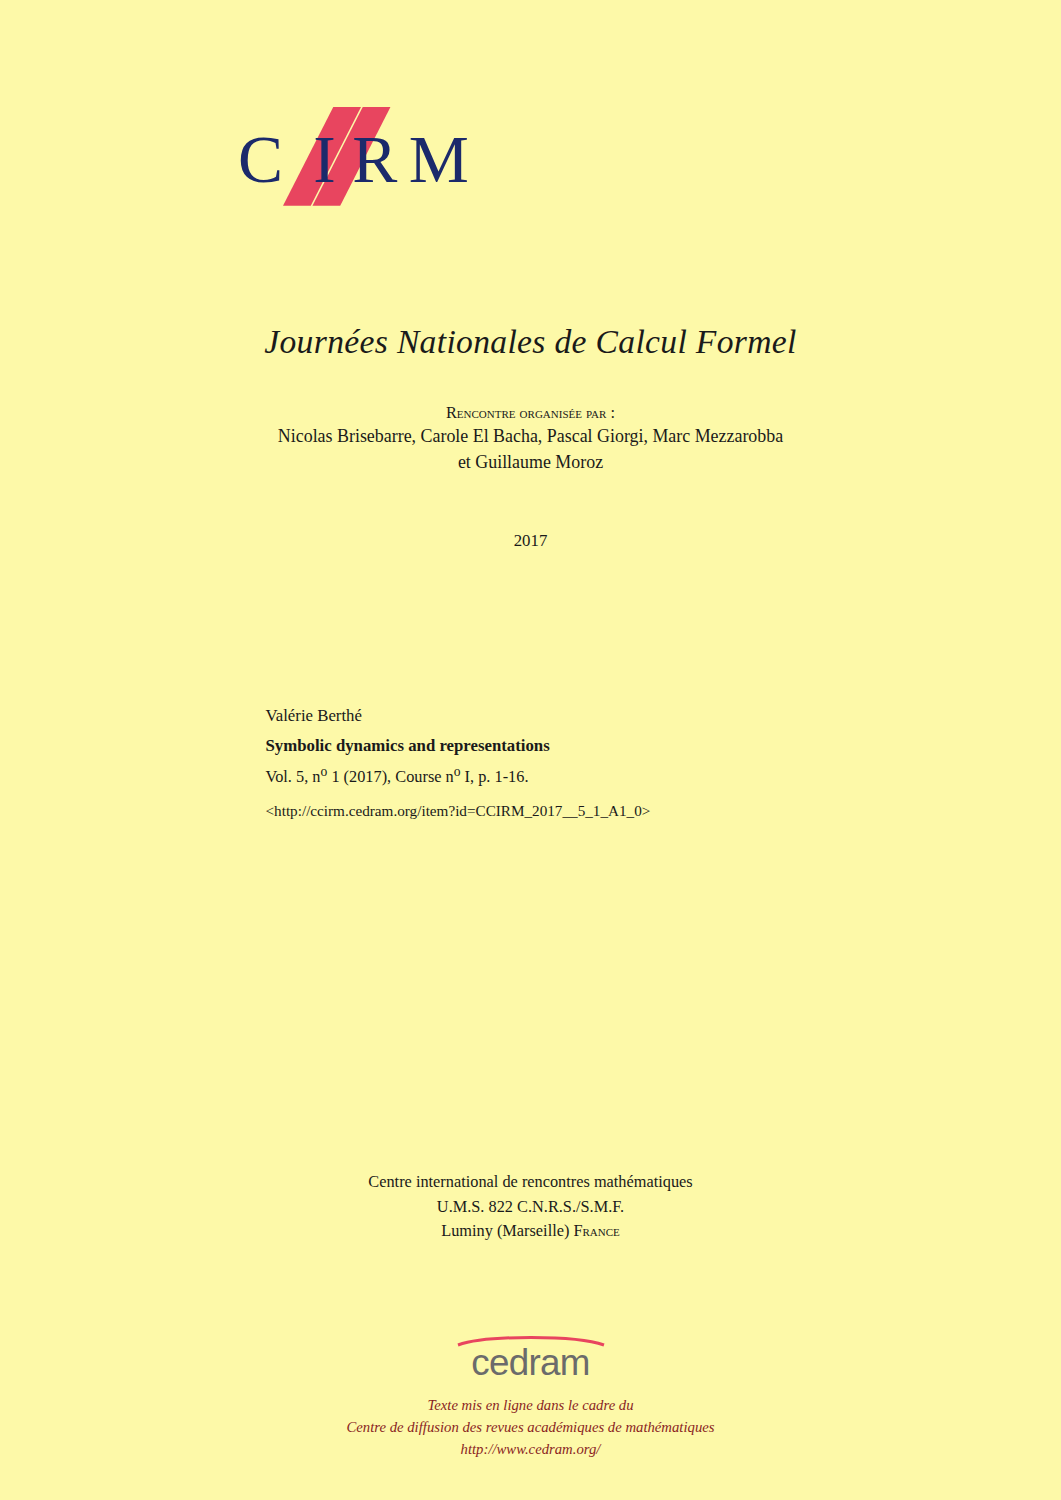C I R M
Journées Nationales de Calcul Formel
Rencontre organisée par :
Nicolas Brisebarre, Carole El Bacha, Pascal Giorgi, Marc Mezzarobba
et Guillaume Moroz
2017
Valérie Berthé
Symbolic dynamics and representations
Vol. 5, no 1 (2017), Course no I, p. 1-16.
<http://ccirm.cedram.org/item?id=CCIRM_2017__5_1_A1_0>
Centre international de rencontres mathématiques
U.M.S. 822 C.N.R.S./S.M.F.
Luminy (Marseille) France
cedram
Texte mis en ligne dans le cadre du
Centre de diffusion des revues académiques de mathématiques
http://www.cedram.org/